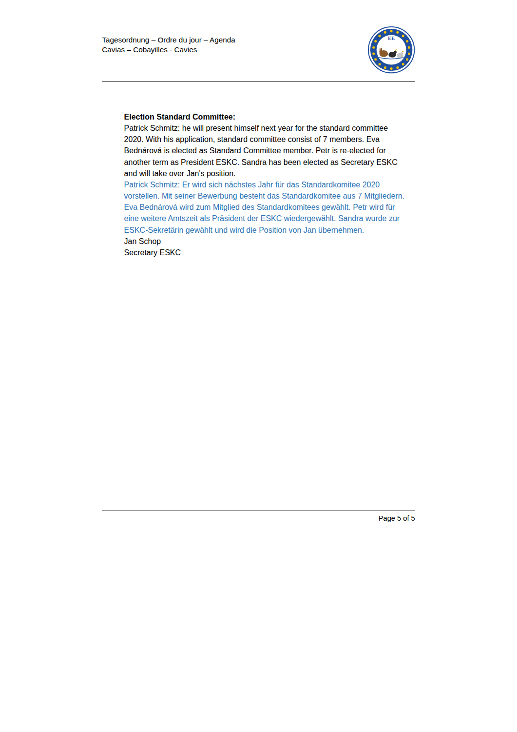Tagesordnung – Ordre du jour – Agenda
Cavias – Cobayilles - Cavies
EE
Election Standard Committee:
Patrick Schmitz: he will present himself next year for the standard committee 2020. With his application, standard committee consist of 7 members. Eva Bednárová is elected as Standard Committee member. Petr is re-elected for another term as President ESKC. Sandra has been elected as Secretary ESKC and will take over Jan's position.
Patrick Schmitz: Er wird sich nächstes Jahr für das Standardkomitee 2020 vorstellen. Mit seiner Bewerbung besteht das Standardkomitee aus 7 Mitgliedern. Eva Bednárová wird zum Mitglied des Standardkomitees gewählt. Petr wird für eine weitere Amtszeit als Präsident der ESKC wiedergewählt. Sandra wurde zur ESKC-Sekretärin gewählt und wird die Position von Jan übernehmen.
Jan Schop
Secretary ESKC
Page 5 of 5